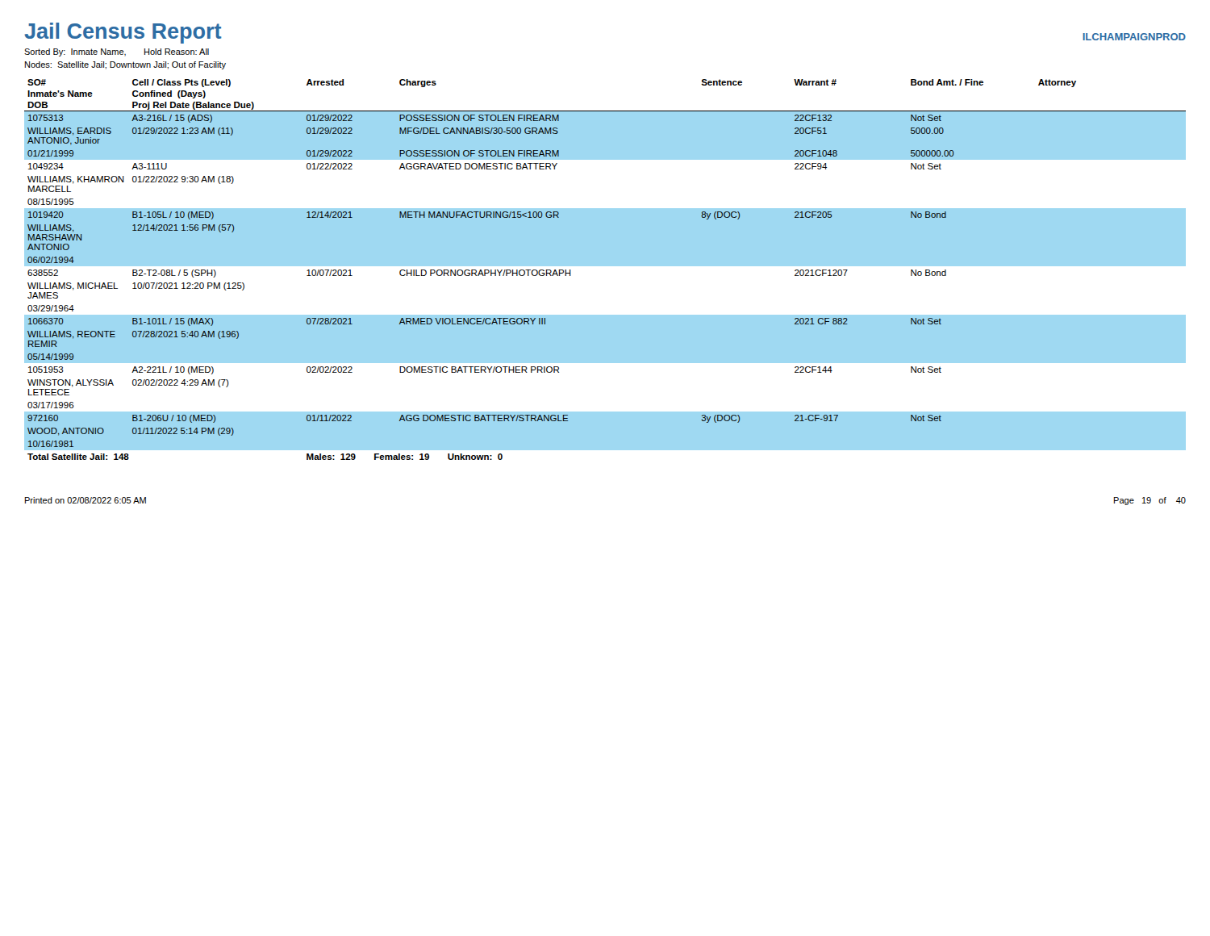ILCHAMPAIGNPROD
Jail Census Report
Sorted By: Inmate Name, Hold Reason: All
Nodes: Satellite Jail; Downtown Jail; Out of Facility
| SO# | Cell / Class Pts (Level) | Arrested | Charges | Sentence | Warrant # | Bond Amt. / Fine | Attorney |
| --- | --- | --- | --- | --- | --- | --- | --- |
| Inmate's Name | Confined (Days) | | | | | | |
| DOB | Proj Rel Date (Balance Due) | | | | | | |
| 1075313 | A3-216L / 15 (ADS) | 01/29/2022 | POSSESSION OF STOLEN FIREARM | | 22CF132 | Not Set | |
| WILLIAMS, EARDIS ANTONIO, Junior | 01/29/2022 1:23 AM (11) | 01/29/2022 | MFG/DEL CANNABIS/30-500 GRAMS | | 20CF51 | 5000.00 | |
| 01/21/1999 | | 01/29/2022 | POSSESSION OF STOLEN FIREARM | | 20CF1048 | 500000.00 | |
| 1049234 | A3-111U | 01/22/2022 | AGGRAVATED DOMESTIC BATTERY | | 22CF94 | Not Set | |
| WILLIAMS, KHAMRON MARCELL | 01/22/2022 9:30 AM (18) | | | | | | |
| 08/15/1995 | | | | | | | |
| 1019420 | B1-105L / 10 (MED) | 12/14/2021 | METH MANUFACTURING/15<100 GR | 8y (DOC) | 21CF205 | No Bond | |
| WILLIAMS, MARSHAWN ANTONIO | 12/14/2021 1:56 PM (57) | | | | | | |
| 06/02/1994 | | | | | | | |
| 638552 | B2-T2-08L / 5 (SPH) | 10/07/2021 | CHILD PORNOGRAPHY/PHOTOGRAPH | | 2021CF1207 | No Bond | |
| WILLIAMS, MICHAEL JAMES | 10/07/2021 12:20 PM (125) | | | | | | |
| 03/29/1964 | | | | | | | |
| 1066370 | B1-101L / 15 (MAX) | 07/28/2021 | ARMED VIOLENCE/CATEGORY III | | 2021 CF 882 | Not Set | |
| WILLIAMS, REONTE REMIR | 07/28/2021 5:40 AM (196) | | | | | | |
| 05/14/1999 | | | | | | | |
| 1051953 | A2-221L / 10 (MED) | 02/02/2022 | DOMESTIC BATTERY/OTHER PRIOR | | 22CF144 | Not Set | |
| WINSTON, ALYSSIA LETEECE | 02/02/2022 4:29 AM (7) | | | | | | |
| 03/17/1996 | | | | | | | |
| 972160 | B1-206U / 10 (MED) | 01/11/2022 | AGG DOMESTIC BATTERY/STRANGLE | 3y (DOC) | 21-CF-917 | Not Set | |
| WOOD, ANTONIO | 01/11/2022 5:14 PM (29) | | | | | | |
| 10/16/1981 | | | | | | | |
| Total Satellite Jail: 148 | Males: 129 Females: 19 Unknown: 0 | | | | |
Printed on 02/08/2022 6:05 AM
Page 19 of 40